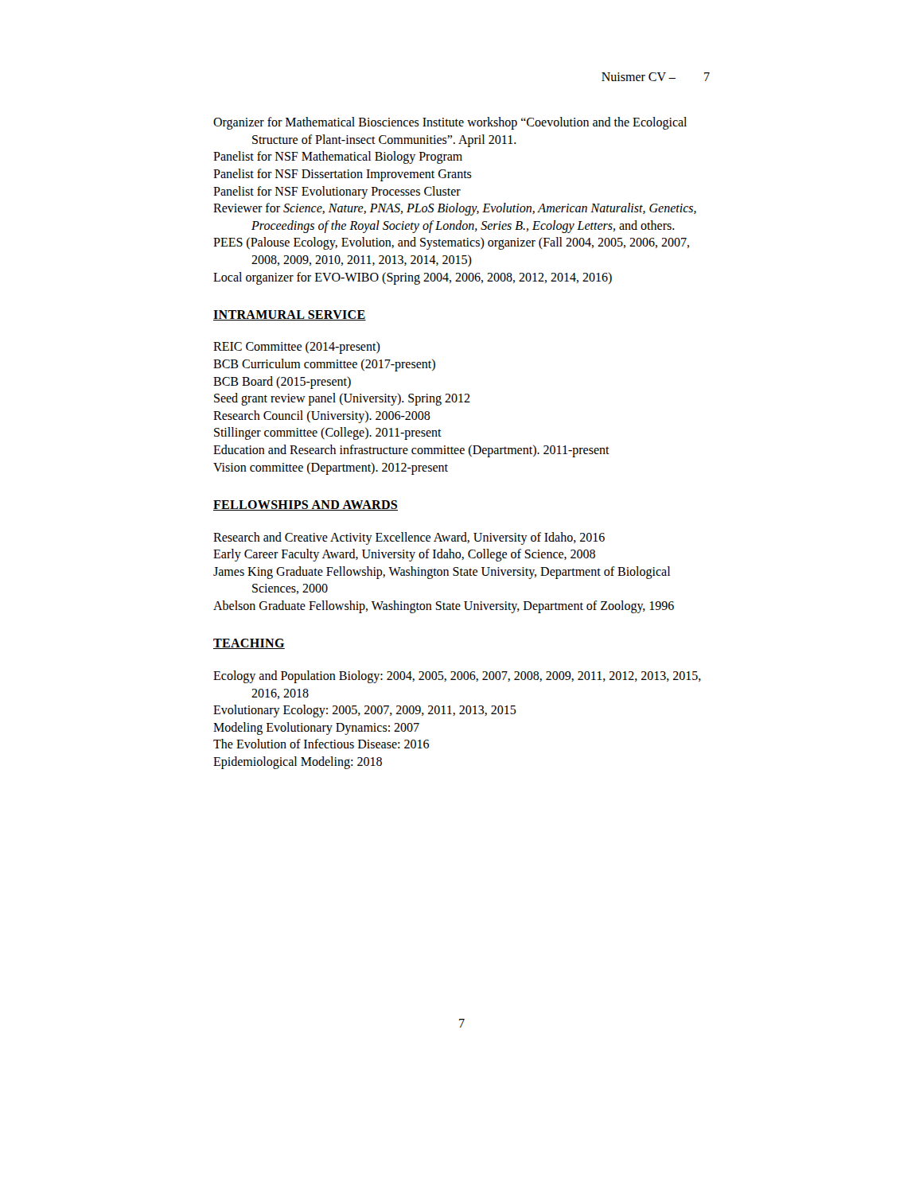Nuismer CV –7
Organizer for Mathematical Biosciences Institute workshop “Coevolution and the Ecological Structure of Plant-insect Communities”. April 2011.
Panelist for NSF Mathematical Biology Program
Panelist for NSF Dissertation Improvement Grants
Panelist for NSF Evolutionary Processes Cluster
Reviewer for Science, Nature, PNAS, PLoS Biology, Evolution, American Naturalist, Genetics, Proceedings of the Royal Society of London, Series B., Ecology Letters, and others.
PEES (Palouse Ecology, Evolution, and Systematics) organizer (Fall 2004, 2005, 2006, 2007, 2008, 2009, 2010, 2011, 2013, 2014, 2015)
Local organizer for EVO-WIBO (Spring 2004, 2006, 2008, 2012, 2014, 2016)
INTRAMURAL SERVICE
REIC Committee (2014-present)
BCB Curriculum committee (2017-present)
BCB Board (2015-present)
Seed grant review panel (University). Spring 2012
Research Council (University). 2006-2008
Stillinger committee (College). 2011-present
Education and Research infrastructure committee (Department). 2011-present
Vision committee (Department). 2012-present
FELLOWSHIPS AND AWARDS
Research and Creative Activity Excellence Award, University of Idaho, 2016
Early Career Faculty Award, University of Idaho, College of Science, 2008
James King Graduate Fellowship, Washington State University, Department of Biological Sciences, 2000
Abelson Graduate Fellowship, Washington State University, Department of Zoology, 1996
TEACHING
Ecology and Population Biology: 2004, 2005, 2006, 2007, 2008, 2009, 2011, 2012, 2013, 2015, 2016, 2018
Evolutionary Ecology: 2005, 2007, 2009, 2011, 2013, 2015
Modeling Evolutionary Dynamics: 2007
The Evolution of Infectious Disease: 2016
Epidemiological Modeling: 2018
7